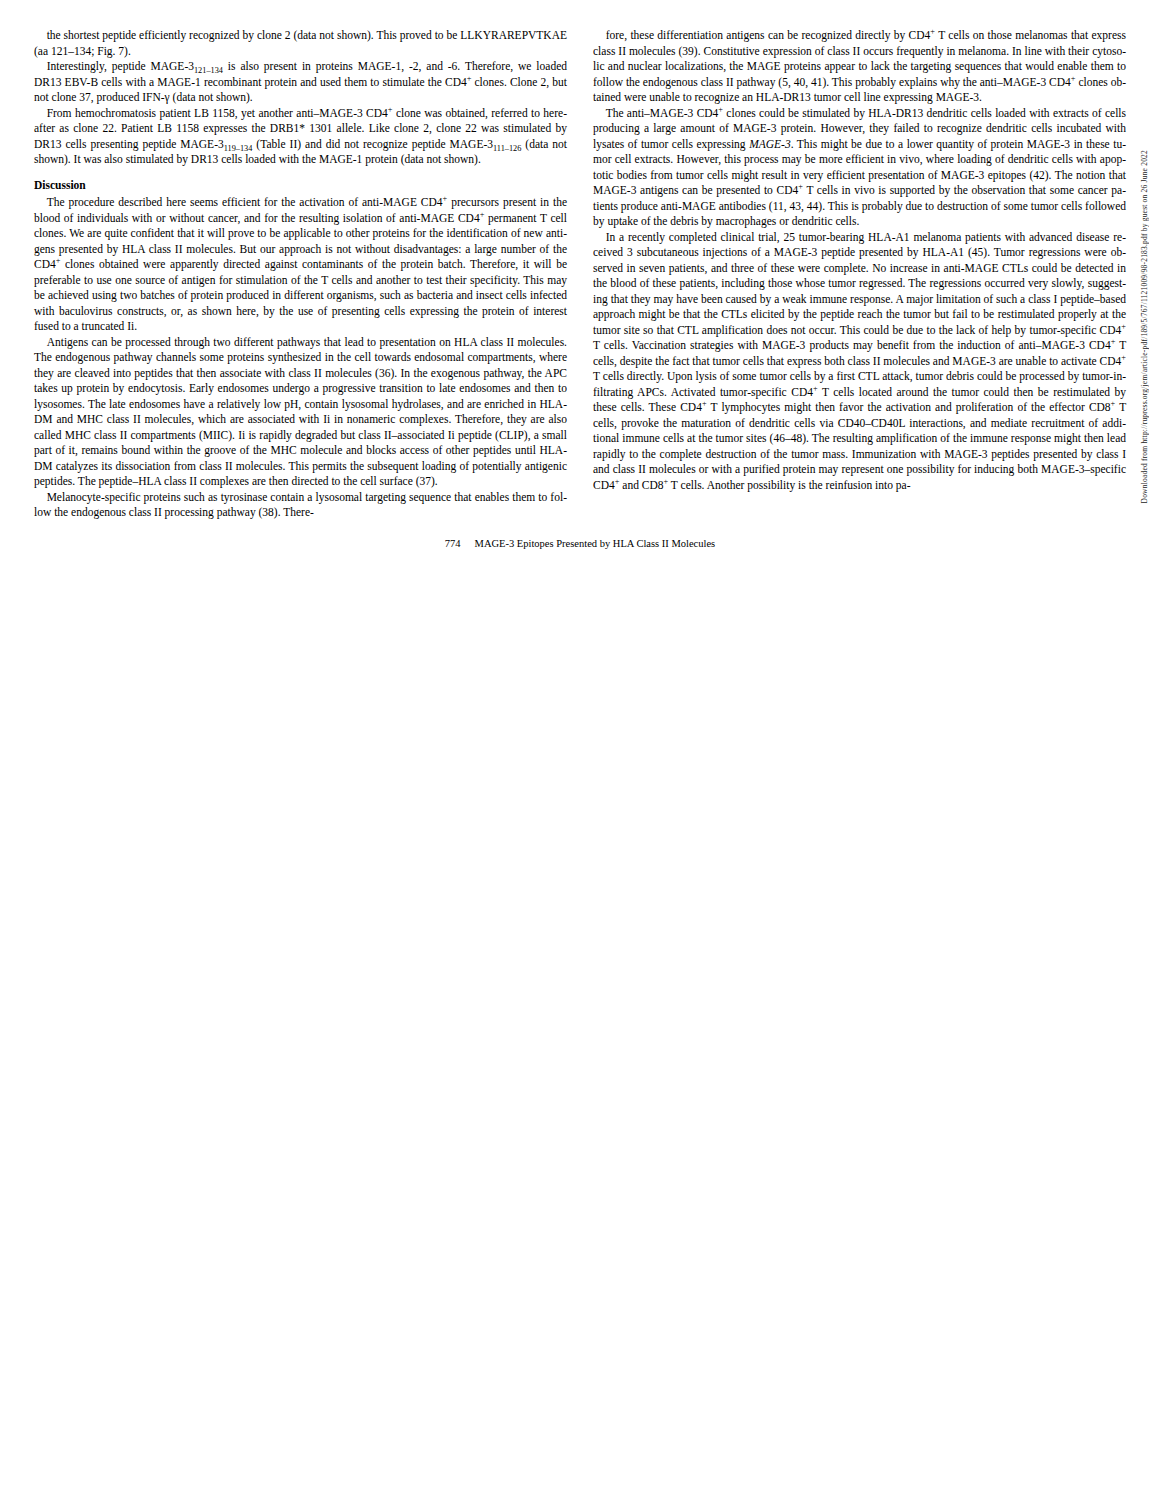Downloaded from http://rupress.org/jem/article-pdf/189/5/767/1121009/98-2183.pdf by guest on 26 June 2022
the shortest peptide efficiently recognized by clone 2 (data not shown). This proved to be LLKYRAREPVTKAE (aa 121–134; Fig. 7).
Interestingly, peptide MAGE-3121–134 is also present in proteins MAGE-1, -2, and -6. Therefore, we loaded DR13 EBV-B cells with a MAGE-1 recombinant protein and used them to stimulate the CD4+ clones. Clone 2, but not clone 37, produced IFN-γ (data not shown).
From hemochromatosis patient LB 1158, yet another anti–MAGE-3 CD4+ clone was obtained, referred to hereafter as clone 22. Patient LB 1158 expresses the DRB1* 1301 allele. Like clone 2, clone 22 was stimulated by DR13 cells presenting peptide MAGE-3119–134 (Table II) and did not recognize peptide MAGE-3111–126 (data not shown). It was also stimulated by DR13 cells loaded with the MAGE-1 protein (data not shown).
Discussion
The procedure described here seems efficient for the activation of anti-MAGE CD4+ precursors present in the blood of individuals with or without cancer, and for the resulting isolation of anti-MAGE CD4+ permanent T cell clones. We are quite confident that it will prove to be applicable to other proteins for the identification of new antigens presented by HLA class II molecules. But our approach is not without disadvantages: a large number of the CD4+ clones obtained were apparently directed against contaminants of the protein batch. Therefore, it will be preferable to use one source of antigen for stimulation of the T cells and another to test their specificity. This may be achieved using two batches of protein produced in different organisms, such as bacteria and insect cells infected with baculovirus constructs, or, as shown here, by the use of presenting cells expressing the protein of interest fused to a truncated Ii.
Antigens can be processed through two different pathways that lead to presentation on HLA class II molecules. The endogenous pathway channels some proteins synthesized in the cell towards endosomal compartments, where they are cleaved into peptides that then associate with class II molecules (36). In the exogenous pathway, the APC takes up protein by endocytosis. Early endosomes undergo a progressive transition to late endosomes and then to lysosomes. The late endosomes have a relatively low pH, contain lysosomal hydrolases, and are enriched in HLA-DM and MHC class II molecules, which are associated with Ii in nonameric complexes. Therefore, they are also called MHC class II compartments (MIIC). Ii is rapidly degraded but class II–associated Ii peptide (CLIP), a small part of it, remains bound within the groove of the MHC molecule and blocks access of other peptides until HLA-DM catalyzes its dissociation from class II molecules. This permits the subsequent loading of potentially antigenic peptides. The peptide–HLA class II complexes are then directed to the cell surface (37).
Melanocyte-specific proteins such as tyrosinase contain a lysosomal targeting sequence that enables them to follow the endogenous class II processing pathway (38). There-
fore, these differentiation antigens can be recognized directly by CD4+ T cells on those melanomas that express class II molecules (39). Constitutive expression of class II occurs frequently in melanoma. In line with their cytosolic and nuclear localizations, the MAGE proteins appear to lack the targeting sequences that would enable them to follow the endogenous class II pathway (5, 40, 41). This probably explains why the anti–MAGE-3 CD4+ clones obtained were unable to recognize an HLA-DR13 tumor cell line expressing MAGE-3.
The anti–MAGE-3 CD4+ clones could be stimulated by HLA-DR13 dendritic cells loaded with extracts of cells producing a large amount of MAGE-3 protein. However, they failed to recognize dendritic cells incubated with lysates of tumor cells expressing MAGE-3. This might be due to a lower quantity of protein MAGE-3 in these tumor cell extracts. However, this process may be more efficient in vivo, where loading of dendritic cells with apoptotic bodies from tumor cells might result in very efficient presentation of MAGE-3 epitopes (42). The notion that MAGE-3 antigens can be presented to CD4+ T cells in vivo is supported by the observation that some cancer patients produce anti-MAGE antibodies (11, 43, 44). This is probably due to destruction of some tumor cells followed by uptake of the debris by macrophages or dendritic cells.
In a recently completed clinical trial, 25 tumor-bearing HLA-A1 melanoma patients with advanced disease received 3 subcutaneous injections of a MAGE-3 peptide presented by HLA-A1 (45). Tumor regressions were observed in seven patients, and three of these were complete. No increase in anti-MAGE CTLs could be detected in the blood of these patients, including those whose tumor regressed. The regressions occurred very slowly, suggesting that they may have been caused by a weak immune response. A major limitation of such a class I peptide–based approach might be that the CTLs elicited by the peptide reach the tumor but fail to be restimulated properly at the tumor site so that CTL amplification does not occur. This could be due to the lack of help by tumor-specific CD4+ T cells. Vaccination strategies with MAGE-3 products may benefit from the induction of anti–MAGE-3 CD4+ T cells, despite the fact that tumor cells that express both class II molecules and MAGE-3 are unable to activate CD4+ T cells directly. Upon lysis of some tumor cells by a first CTL attack, tumor debris could be processed by tumor-infiltrating APCs. Activated tumor-specific CD4+ T cells located around the tumor could then be restimulated by these cells. These CD4+ T lymphocytes might then favor the activation and proliferation of the effector CD8+ T cells, provoke the maturation of dendritic cells via CD40–CD40L interactions, and mediate recruitment of additional immune cells at the tumor sites (46–48). The resulting amplification of the immune response might then lead rapidly to the complete destruction of the tumor mass. Immunization with MAGE-3 peptides presented by class I and class II molecules or with a purified protein may represent one possibility for inducing both MAGE-3–specific CD4+ and CD8+ T cells. Another possibility is the reinfusion into pa-
774 MAGE-3 Epitopes Presented by HLA Class II Molecules